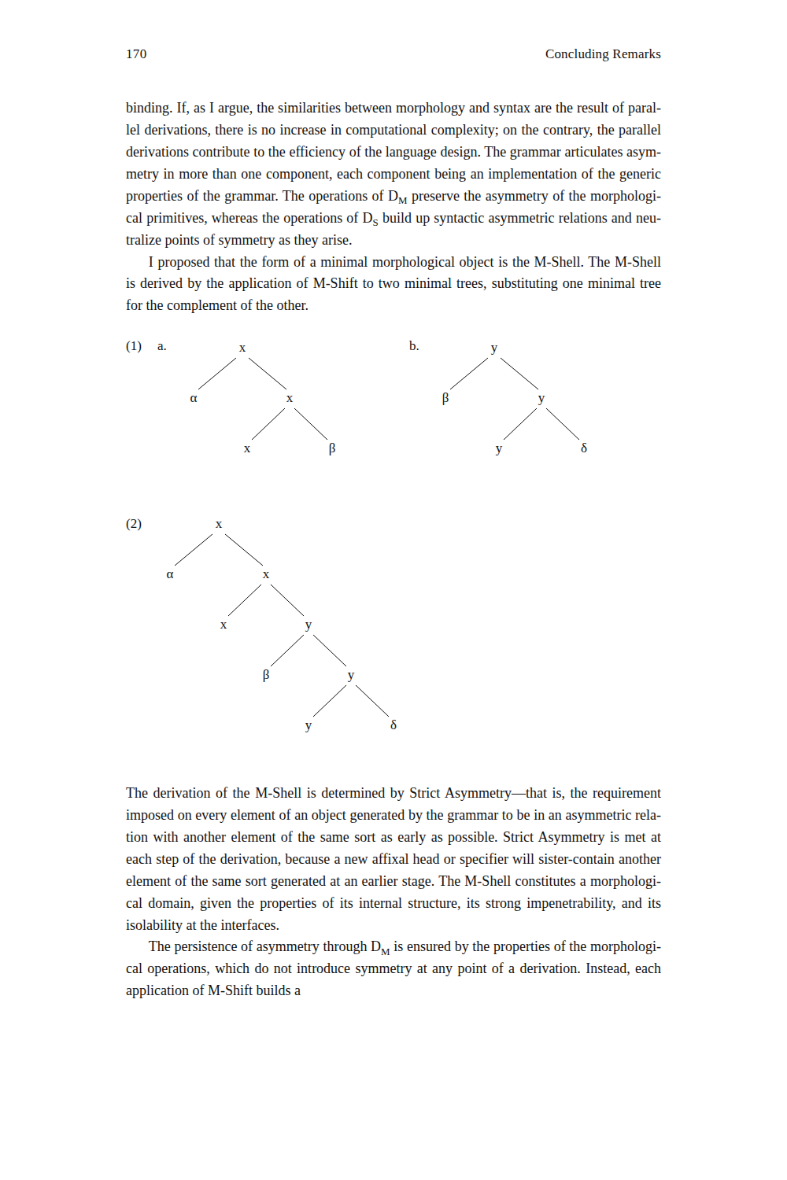170 Concluding Remarks
binding. If, as I argue, the similarities between morphology and syntax are the result of parallel derivations, there is no increase in computational complexity; on the contrary, the parallel derivations contribute to the efficiency of the language design. The grammar articulates asymmetry in more than one component, each component being an implementation of the generic properties of the grammar. The operations of DM preserve the asymmetry of the morphological primitives, whereas the operations of DS build up syntactic asymmetric relations and neutralize points of symmetry as they arise.
I proposed that the form of a minimal morphological object is the M-Shell. The M-Shell is derived by the application of M-Shift to two minimal trees, substituting one minimal tree for the complement of the other.
(1) a. b. x α x x β y β y y δ
(2) x α x x y β y y δ
The derivation of the M-Shell is determined by Strict Asymmetry—that is, the requirement imposed on every element of an object generated by the grammar to be in an asymmetric relation with another element of the same sort as early as possible. Strict Asymmetry is met at each step of the derivation, because a new affixal head or specifier will sister-contain another element of the same sort generated at an earlier stage. The M-Shell constitutes a morphological domain, given the properties of its internal structure, its strong impenetrability, and its isolability at the interfaces.
The persistence of asymmetry through DM is ensured by the properties of the morphological operations, which do not introduce symmetry at any point of a derivation. Instead, each application of M-Shift builds a